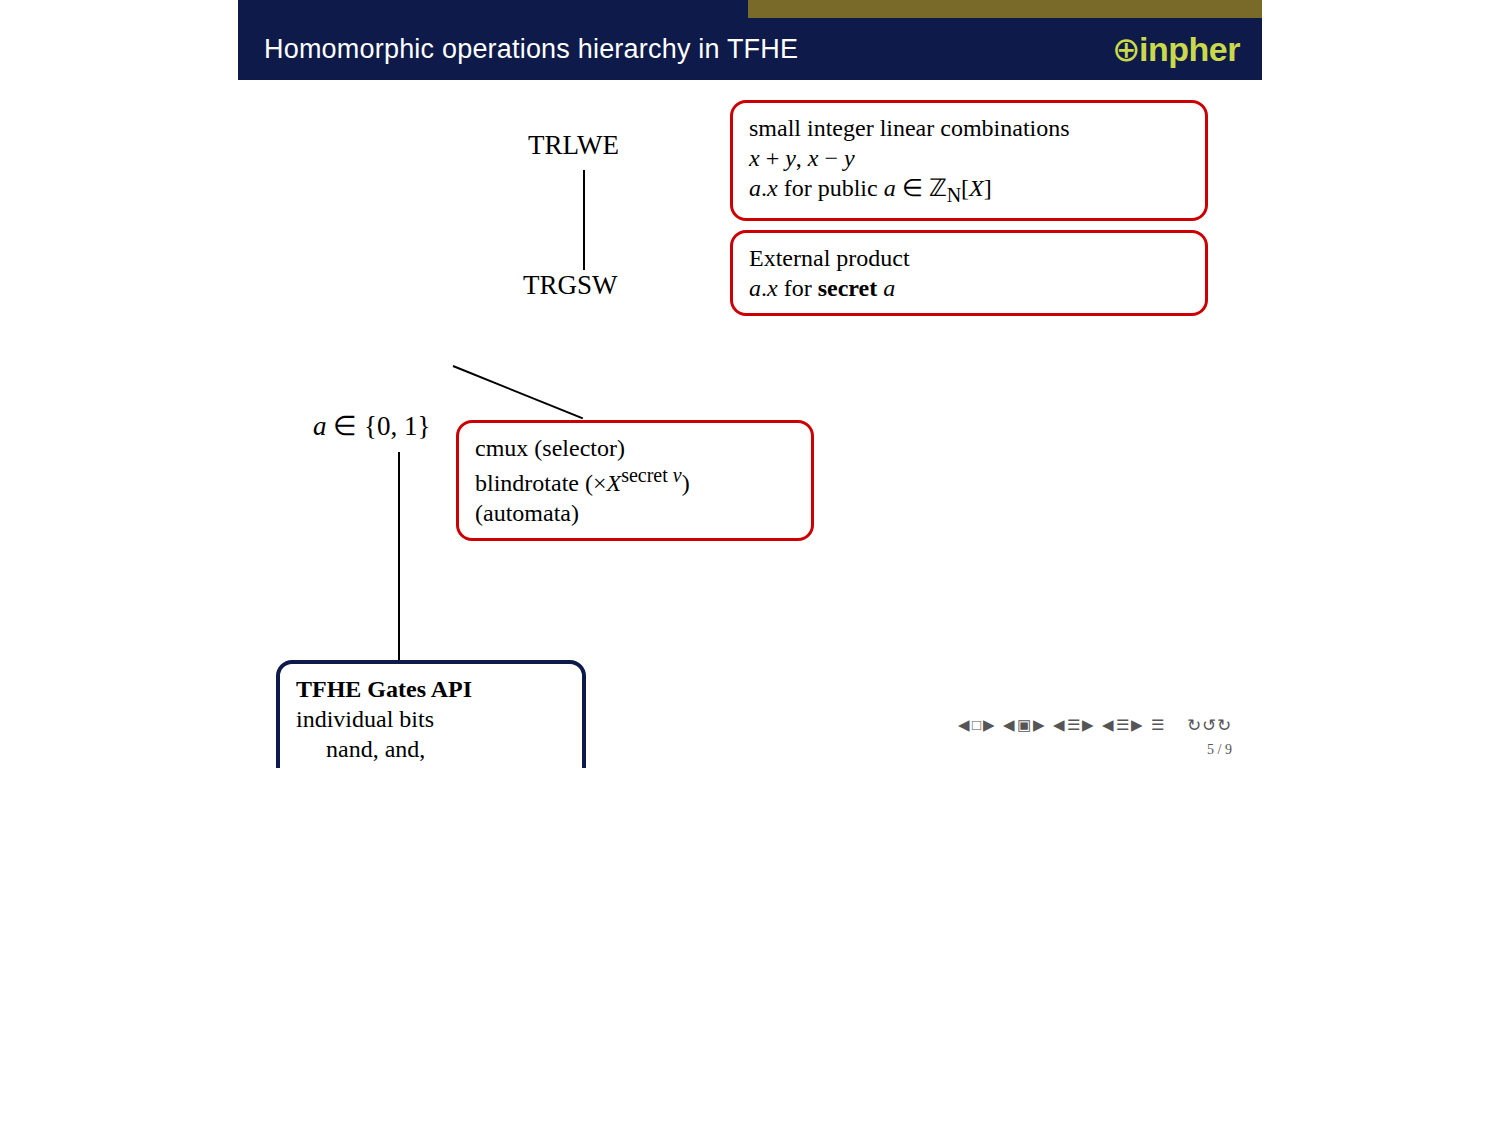Homomorphic operations hierarchy in TFHE
⊕inpher
TRLWE
TRGSW
a ∈ {0, 1}
small integer linear combinations
x + y, x − y
a.x for public a ∈ ℤN[X]
External product
a.x for secret a
cmux (selector)
blindrotate (×Xsecret ν)
(automata)
TFHE Gates API
individual bits
nand, and,
or, xor, ...
mux
◀□▶◀▣▶◀☰▶◀☰▶☰
↻↺↻
5 / 9